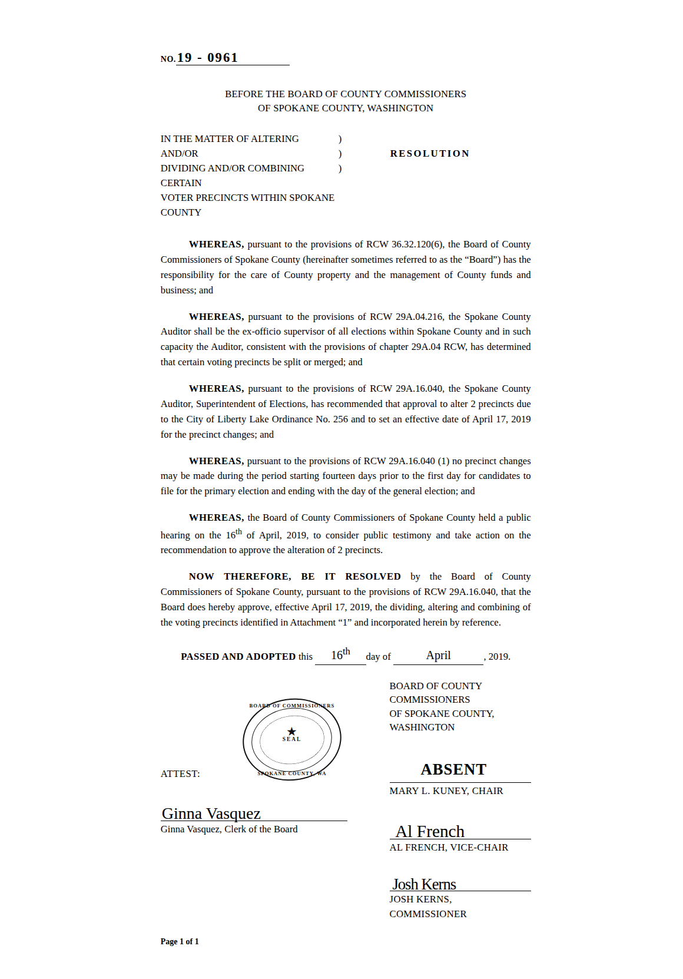NO. 19 - 0961
BEFORE THE BOARD OF COUNTY COMMISSIONERS
OF SPOKANE COUNTY, WASHINGTON
| IN THE MATTER OF ALTERING AND/OR DIVIDING AND/OR COMBINING CERTAIN VOTER PRECINCTS WITHIN SPOKANE COUNTY | ) ) ) | RESOLUTION |
WHEREAS, pursuant to the provisions of RCW 36.32.120(6), the Board of County Commissioners of Spokane County (hereinafter sometimes referred to as the “Board”) has the responsibility for the care of County property and the management of County funds and business; and
WHEREAS, pursuant to the provisions of RCW 29A.04.216, the Spokane County Auditor shall be the ex-officio supervisor of all elections within Spokane County and in such capacity the Auditor, consistent with the provisions of chapter 29A.04 RCW, has determined that certain voting precincts be split or merged; and
WHEREAS, pursuant to the provisions of RCW 29A.16.040, the Spokane County Auditor, Superintendent of Elections, has recommended that approval to alter 2 precincts due to the City of Liberty Lake Ordinance No. 256 and to set an effective date of April 17, 2019 for the precinct changes; and
WHEREAS, pursuant to the provisions of RCW 29A.16.040 (1) no precinct changes may be made during the period starting fourteen days prior to the first day for candidates to file for the primary election and ending with the day of the general election; and
WHEREAS, the Board of County Commissioners of Spokane County held a public hearing on the 16th of April, 2019, to consider public testimony and take action on the recommendation to approve the alteration of 2 precincts.
NOW THEREFORE, BE IT RESOLVED by the Board of County Commissioners of Spokane County, pursuant to the provisions of RCW 29A.16.040, that the Board does hereby approve, effective April 17, 2019, the dividing, altering and combining of the voting precincts identified in Attachment “1” and incorporated herein by reference.
PASSED AND ADOPTED this 16thday of April, 2019.
BOARD OF COUNTY COMMISSIONERS
OF SPOKANE COUNTY, WASHINGTON
BOARD OF COMMISSIONERS
★
SEAL
SPOKANE COUNTY, WA
ABSENT
MARY L. KUNEY, CHAIR
Al French
AL FRENCH, VICE-CHAIR
Josh Kerns
JOSH KERNS, COMMISSIONER
ATTEST:
Ginna Vasquez
Ginna Vasquez, Clerk of the Board
Page 1 of 1